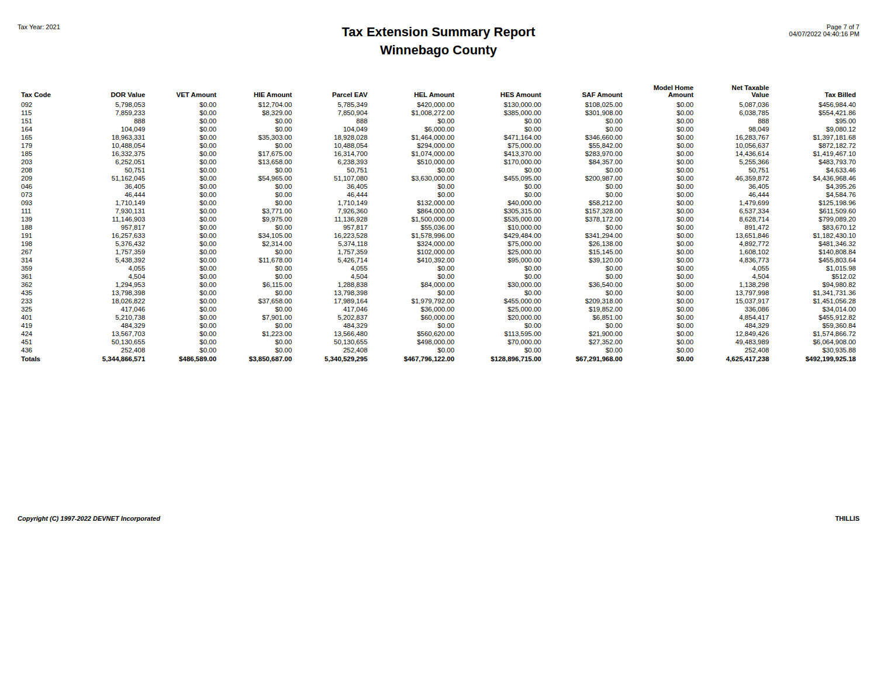Tax Year: 2021
Page 7 of 7
04/07/2022 04:40:16 PM
Tax Extension Summary Report
Winnebago County
| Tax Code | DOR Value | VET Amount | HIE Amount | Parcel EAV | HEL Amount | HES Amount | SAF Amount | Model Home Amount | Net Taxable Value | Tax Billed |
| --- | --- | --- | --- | --- | --- | --- | --- | --- | --- | --- |
| 092 | 5,798,053 | $0.00 | $12,704.00 | 5,785,349 | $420,000.00 | $130,000.00 | $108,025.00 | $0.00 | 5,087,036 | $456,984.40 |
| 115 | 7,859,233 | $0.00 | $8,329.00 | 7,850,904 | $1,008,272.00 | $385,000.00 | $301,908.00 | $0.00 | 6,038,785 | $554,421.86 |
| 151 | 888 | $0.00 | $0.00 | 888 | $0.00 | $0.00 | $0.00 | $0.00 | 888 | $95.00 |
| 164 | 104,049 | $0.00 | $0.00 | 104,049 | $6,000.00 | $0.00 | $0.00 | $0.00 | 98,049 | $9,080.12 |
| 165 | 18,963,331 | $0.00 | $35,303.00 | 18,928,028 | $1,464,000.00 | $471,164.00 | $346,660.00 | $0.00 | 16,283,767 | $1,397,181.68 |
| 179 | 10,488,054 | $0.00 | $0.00 | 10,488,054 | $294,000.00 | $75,000.00 | $55,842.00 | $0.00 | 10,056,637 | $872,182.72 |
| 185 | 16,332,375 | $0.00 | $17,675.00 | 16,314,700 | $1,074,000.00 | $413,370.00 | $283,970.00 | $0.00 | 14,436,614 | $1,419,467.10 |
| 203 | 6,252,051 | $0.00 | $13,658.00 | 6,238,393 | $510,000.00 | $170,000.00 | $84,357.00 | $0.00 | 5,255,366 | $483,793.70 |
| 208 | 50,751 | $0.00 | $0.00 | 50,751 | $0.00 | $0.00 | $0.00 | $0.00 | 50,751 | $4,633.46 |
| 209 | 51,162,045 | $0.00 | $54,965.00 | 51,107,080 | $3,630,000.00 | $455,095.00 | $200,987.00 | $0.00 | 46,359,872 | $4,436,968.46 |
| 046 | 36,405 | $0.00 | $0.00 | 36,405 | $0.00 | $0.00 | $0.00 | $0.00 | 36,405 | $4,395.26 |
| 073 | 46,444 | $0.00 | $0.00 | 46,444 | $0.00 | $0.00 | $0.00 | $0.00 | 46,444 | $4,584.76 |
| 093 | 1,710,149 | $0.00 | $0.00 | 1,710,149 | $132,000.00 | $40,000.00 | $58,212.00 | $0.00 | 1,479,699 | $125,198.96 |
| 111 | 7,930,131 | $0.00 | $3,771.00 | 7,926,360 | $864,000.00 | $305,315.00 | $157,328.00 | $0.00 | 6,537,334 | $611,509.60 |
| 139 | 11,146,903 | $0.00 | $9,975.00 | 11,136,928 | $1,500,000.00 | $535,000.00 | $378,172.00 | $0.00 | 8,628,714 | $799,089.20 |
| 188 | 957,817 | $0.00 | $0.00 | 957,817 | $55,036.00 | $10,000.00 | $0.00 | $0.00 | 891,472 | $83,670.12 |
| 191 | 16,257,633 | $0.00 | $34,105.00 | 16,223,528 | $1,578,996.00 | $429,484.00 | $341,294.00 | $0.00 | 13,651,846 | $1,182,430.10 |
| 198 | 5,376,432 | $0.00 | $2,314.00 | 5,374,118 | $324,000.00 | $75,000.00 | $26,138.00 | $0.00 | 4,892,772 | $481,346.32 |
| 267 | 1,757,359 | $0.00 | $0.00 | 1,757,359 | $102,000.00 | $25,000.00 | $15,145.00 | $0.00 | 1,608,102 | $140,808.84 |
| 314 | 5,438,392 | $0.00 | $11,678.00 | 5,426,714 | $410,392.00 | $95,000.00 | $39,120.00 | $0.00 | 4,836,773 | $455,803.64 |
| 359 | 4,055 | $0.00 | $0.00 | 4,055 | $0.00 | $0.00 | $0.00 | $0.00 | 4,055 | $1,015.98 |
| 361 | 4,504 | $0.00 | $0.00 | 4,504 | $0.00 | $0.00 | $0.00 | $0.00 | 4,504 | $512.02 |
| 362 | 1,294,953 | $0.00 | $6,115.00 | 1,288,838 | $84,000.00 | $30,000.00 | $36,540.00 | $0.00 | 1,138,298 | $94,980.82 |
| 435 | 13,798,398 | $0.00 | $0.00 | 13,798,398 | $0.00 | $0.00 | $0.00 | $0.00 | 13,797,998 | $1,341,731.36 |
| 233 | 18,026,822 | $0.00 | $37,658.00 | 17,989,164 | $1,979,792.00 | $455,000.00 | $209,318.00 | $0.00 | 15,037,917 | $1,451,056.28 |
| 325 | 417,046 | $0.00 | $0.00 | 417,046 | $36,000.00 | $25,000.00 | $19,852.00 | $0.00 | 336,086 | $34,014.00 |
| 401 | 5,210,738 | $0.00 | $7,901.00 | 5,202,837 | $60,000.00 | $20,000.00 | $6,851.00 | $0.00 | 4,854,417 | $455,912.82 |
| 419 | 484,329 | $0.00 | $0.00 | 484,329 | $0.00 | $0.00 | $0.00 | $0.00 | 484,329 | $59,360.84 |
| 424 | 13,567,703 | $0.00 | $1,223.00 | 13,566,480 | $560,620.00 | $113,595.00 | $21,900.00 | $0.00 | 12,849,426 | $1,574,866.72 |
| 451 | 50,130,655 | $0.00 | $0.00 | 50,130,655 | $498,000.00 | $70,000.00 | $27,352.00 | $0.00 | 49,483,989 | $6,064,908.00 |
| 436 | 252,408 | $0.00 | $0.00 | 252,408 | $0.00 | $0.00 | $0.00 | $0.00 | 252,408 | $30,935.88 |
| Totals | 5,344,866,571 | $486,589.00 | $3,850,687.00 | 5,340,529,295 | $467,796,122.00 | $128,896,715.00 | $67,291,968.00 | $0.00 | 4,625,417,238 | $492,199,925.18 |
Copyright (C) 1997-2022 DEVNET Incorporated THILLIS